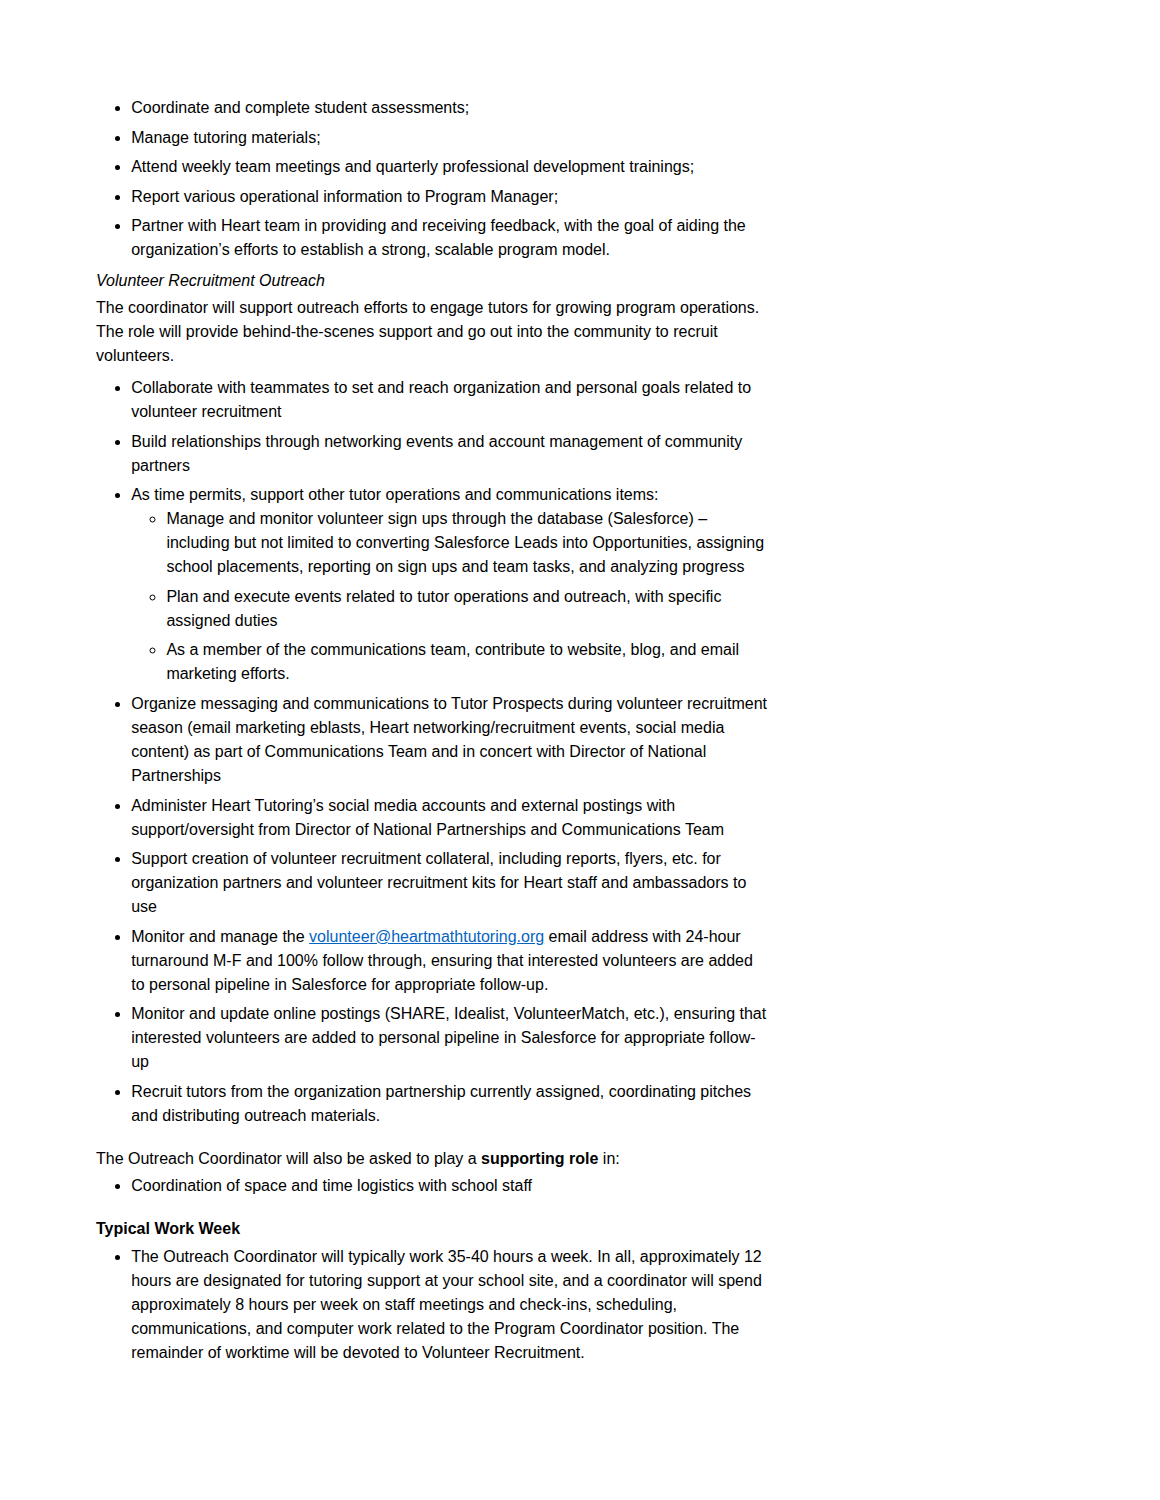Coordinate and complete student assessments;
Manage tutoring materials;
Attend weekly team meetings and quarterly professional development trainings;
Report various operational information to Program Manager;
Partner with Heart team in providing and receiving feedback, with the goal of aiding the organization’s efforts to establish a strong, scalable program model.
Volunteer Recruitment Outreach
The coordinator will support outreach efforts to engage tutors for growing program operations. The role will provide behind-the-scenes support and go out into the community to recruit volunteers.
Collaborate with teammates to set and reach organization and personal goals related to volunteer recruitment
Build relationships through networking events and account management of community partners
As time permits, support other tutor operations and communications items:
Manage and monitor volunteer sign ups through the database (Salesforce) – including but not limited to converting Salesforce Leads into Opportunities, assigning school placements, reporting on sign ups and team tasks, and analyzing progress
Plan and execute events related to tutor operations and outreach, with specific assigned duties
As a member of the communications team, contribute to website, blog, and email marketing efforts.
Organize messaging and communications to Tutor Prospects during volunteer recruitment season (email marketing eblasts, Heart networking/recruitment events, social media content) as part of Communications Team and in concert with Director of National Partnerships
Administer Heart Tutoring’s social media accounts and external postings with support/oversight from Director of National Partnerships and Communications Team
Support creation of volunteer recruitment collateral, including reports, flyers, etc. for organization partners and volunteer recruitment kits for Heart staff and ambassadors to use
Monitor and manage the volunteer@heartmathtutoring.org email address with 24-hour turnaround M-F and 100% follow through, ensuring that interested volunteers are added to personal pipeline in Salesforce for appropriate follow-up.
Monitor and update online postings (SHARE, Idealist, VolunteerMatch, etc.), ensuring that interested volunteers are added to personal pipeline in Salesforce for appropriate follow-up
Recruit tutors from the organization partnership currently assigned, coordinating pitches and distributing outreach materials.
The Outreach Coordinator will also be asked to play a supporting role in:
Coordination of space and time logistics with school staff
Typical Work Week
The Outreach Coordinator will typically work 35-40 hours a week. In all, approximately 12 hours are designated for tutoring support at your school site, and a coordinator will spend approximately 8 hours per week on staff meetings and check-ins, scheduling, communications, and computer work related to the Program Coordinator position. The remainder of worktime will be devoted to Volunteer Recruitment.